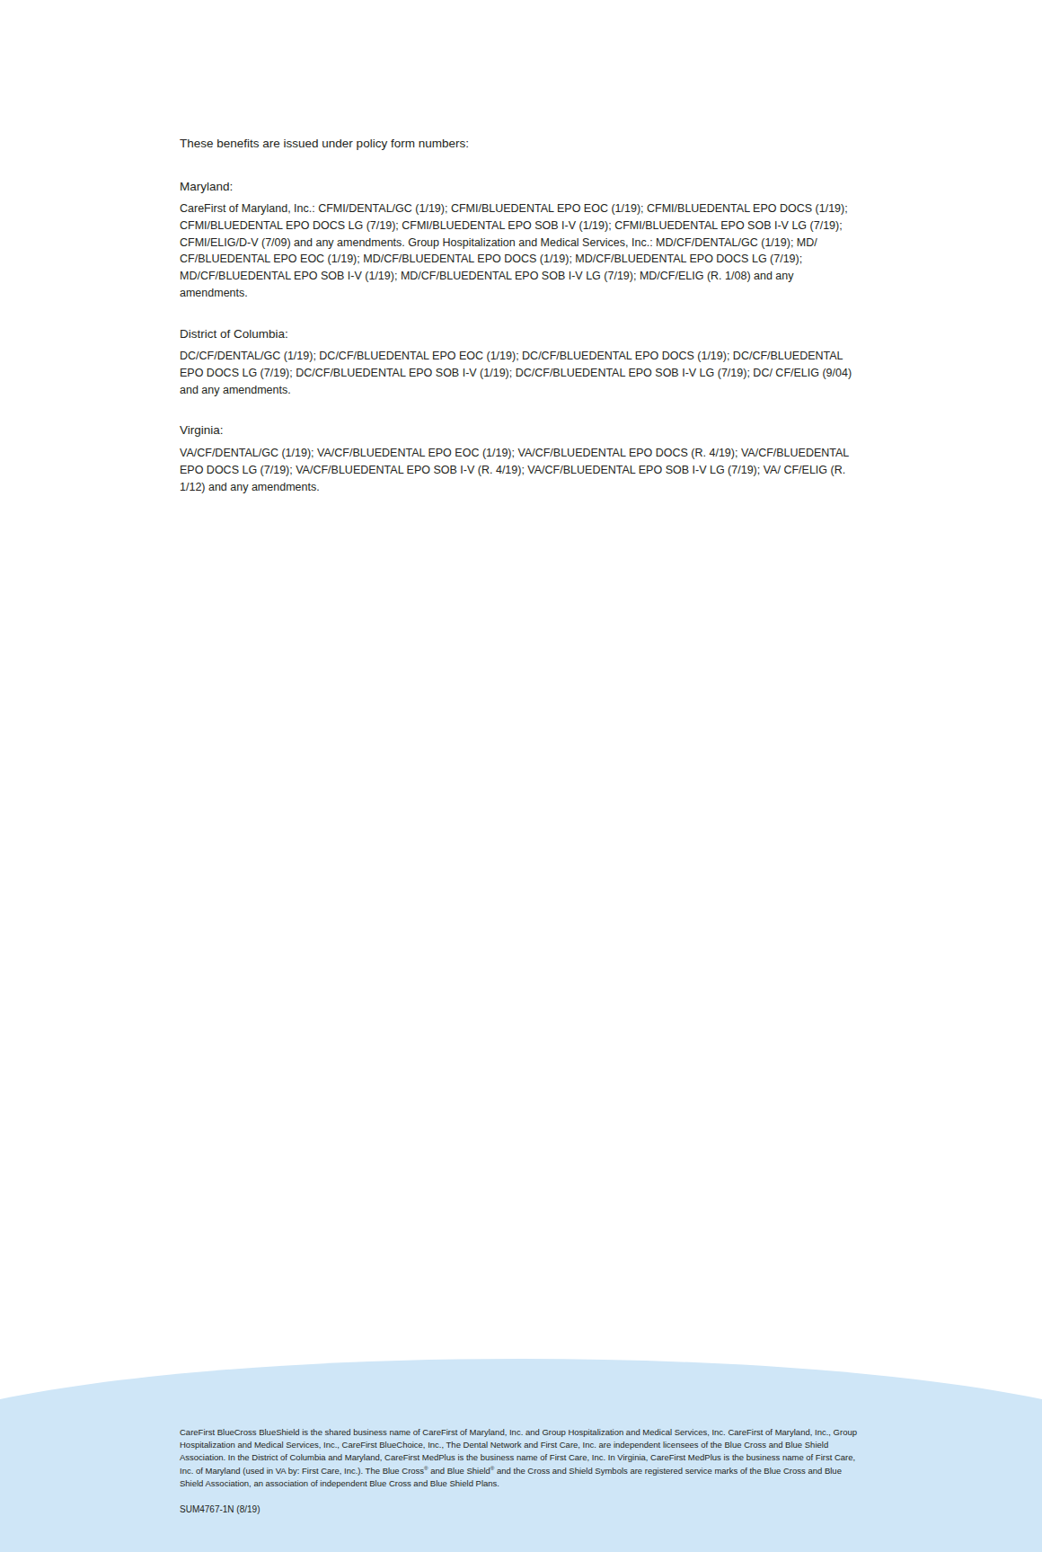These benefits are issued under policy form numbers:
Maryland:
CareFirst of Maryland, Inc.: CFMI/DENTAL/GC (1/19); CFMI/BLUEDENTAL EPO EOC (1/19); CFMI/BLUEDENTAL EPO DOCS (1/19); CFMI/BLUEDENTAL EPO DOCS LG (7/19); CFMI/BLUEDENTAL EPO SOB I-V (1/19); CFMI/BLUEDENTAL EPO SOB I-V LG (7/19); CFMI/ELIG/D-V (7/09) and any amendments. Group Hospitalization and Medical Services, Inc.: MD/CF/DENTAL/GC (1/19); MD/ CF/BLUEDENTAL EPO EOC (1/19); MD/CF/BLUEDENTAL EPO DOCS (1/19); MD/CF/BLUEDENTAL EPO DOCS LG (7/19); MD/CF/BLUEDENTAL EPO SOB I-V (1/19); MD/CF/BLUEDENTAL EPO SOB I-V LG (7/19); MD/CF/ELIG (R. 1/08) and any amendments.
District of Columbia:
DC/CF/DENTAL/GC (1/19); DC/CF/BLUEDENTAL EPO EOC (1/19); DC/CF/BLUEDENTAL EPO DOCS (1/19); DC/CF/BLUEDENTAL EPO DOCS LG (7/19); DC/CF/BLUEDENTAL EPO SOB I-V (1/19); DC/CF/BLUEDENTAL EPO SOB I-V LG (7/19); DC/ CF/ELIG (9/04) and any amendments.
Virginia:
VA/CF/DENTAL/GC (1/19); VA/CF/BLUEDENTAL EPO EOC (1/19); VA/CF/BLUEDENTAL EPO DOCS (R. 4/19); VA/CF/BLUEDENTAL EPO DOCS LG (7/19); VA/CF/BLUEDENTAL EPO SOB I-V (R. 4/19); VA/CF/BLUEDENTAL EPO SOB I-V LG (7/19); VA/ CF/ELIG (R. 1/12) and any amendments.
CareFirst BlueCross BlueShield is the shared business name of CareFirst of Maryland, Inc. and Group Hospitalization and Medical Services, Inc. CareFirst of Maryland, Inc., Group Hospitalization and Medical Services, Inc., CareFirst BlueChoice, Inc., The Dental Network and First Care, Inc. are independent licensees of the Blue Cross and Blue Shield Association. In the District of Columbia and Maryland, CareFirst MedPlus is the business name of First Care, Inc. In Virginia, CareFirst MedPlus is the business name of First Care, Inc. of Maryland (used in VA by: First Care, Inc.). The Blue Cross® and Blue Shield® and the Cross and Shield Symbols are registered service marks of the Blue Cross and Blue Shield Association, an association of independent Blue Cross and Blue Shield Plans.
SUM4767-1N (8/19)